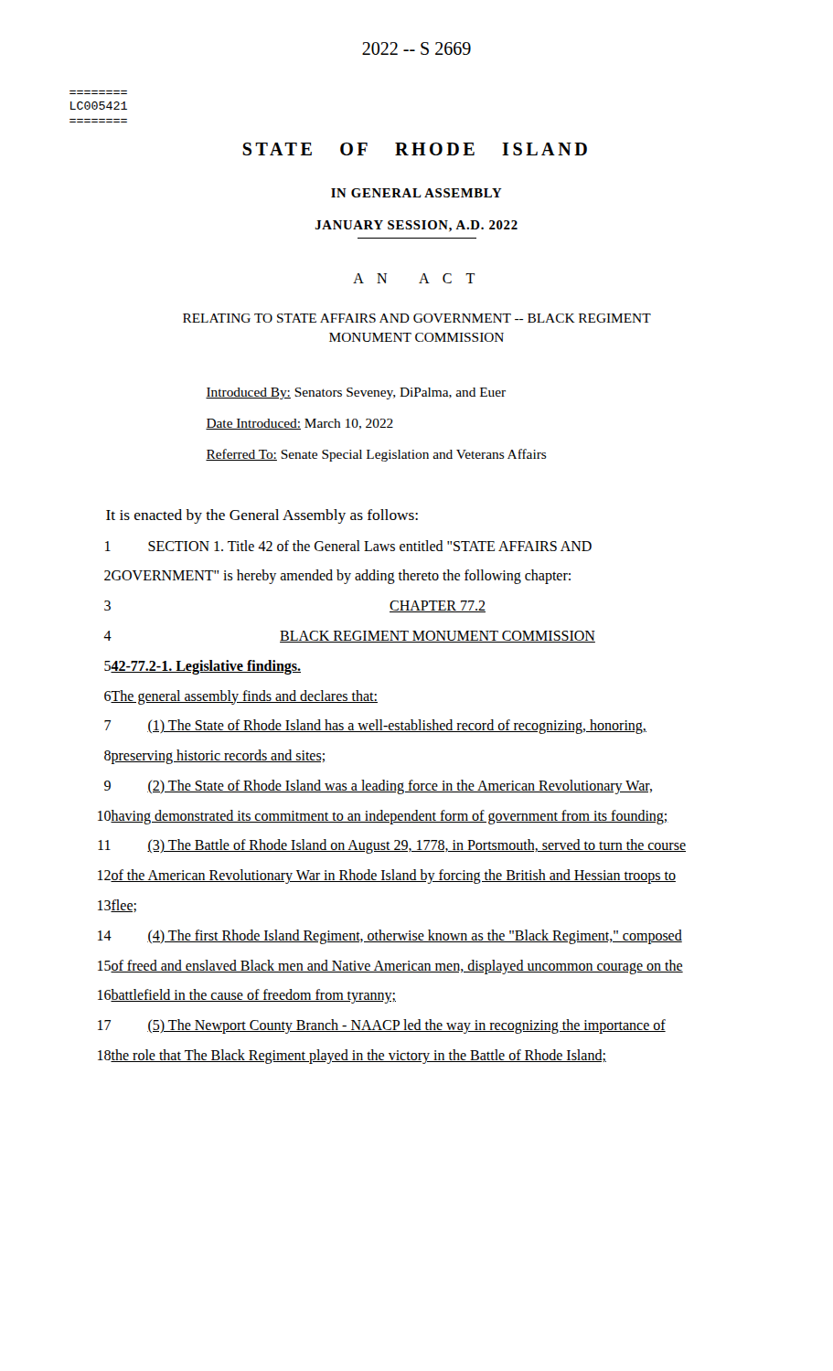2022 -- S 2669
========
LC005421
========
STATE OF RHODE ISLAND
IN GENERAL ASSEMBLY
JANUARY SESSION, A.D. 2022
A N A C T
RELATING TO STATE AFFAIRS AND GOVERNMENT -- BLACK REGIMENT
MONUMENT COMMISSION
Introduced By: Senators Seveney, DiPalma, and Euer
Date Introduced: March 10, 2022
Referred To: Senate Special Legislation and Veterans Affairs
It is enacted by the General Assembly as follows:
| 1 | SECTION 1. Title 42 of the General Laws entitled "STATE AFFAIRS AND |
| 2 | GOVERNMENT" is hereby amended by adding thereto the following chapter: |
| 3 | CHAPTER 77.2 |
| 4 | BLACK REGIMENT MONUMENT COMMISSION |
| 5 | 42-77.2-1. Legislative findings. |
| 6 | The general assembly finds and declares that: |
| 7 | (1) The State of Rhode Island has a well-established record of recognizing, honoring, |
| 8 | preserving historic records and sites; |
| 9 | (2) The State of Rhode Island was a leading force in the American Revolutionary War, |
| 10 | having demonstrated its commitment to an independent form of government from its founding; |
| 11 | (3) The Battle of Rhode Island on August 29, 1778, in Portsmouth, served to turn the course |
| 12 | of the American Revolutionary War in Rhode Island by forcing the British and Hessian troops to |
| 13 | flee; |
| 14 | (4) The first Rhode Island Regiment, otherwise known as the "Black Regiment," composed |
| 15 | of freed and enslaved Black men and Native American men, displayed uncommon courage on the |
| 16 | battlefield in the cause of freedom from tyranny; |
| 17 | (5) The Newport County Branch - NAACP led the way in recognizing the importance of |
| 18 | the role that The Black Regiment played in the victory in the Battle of Rhode Island; |